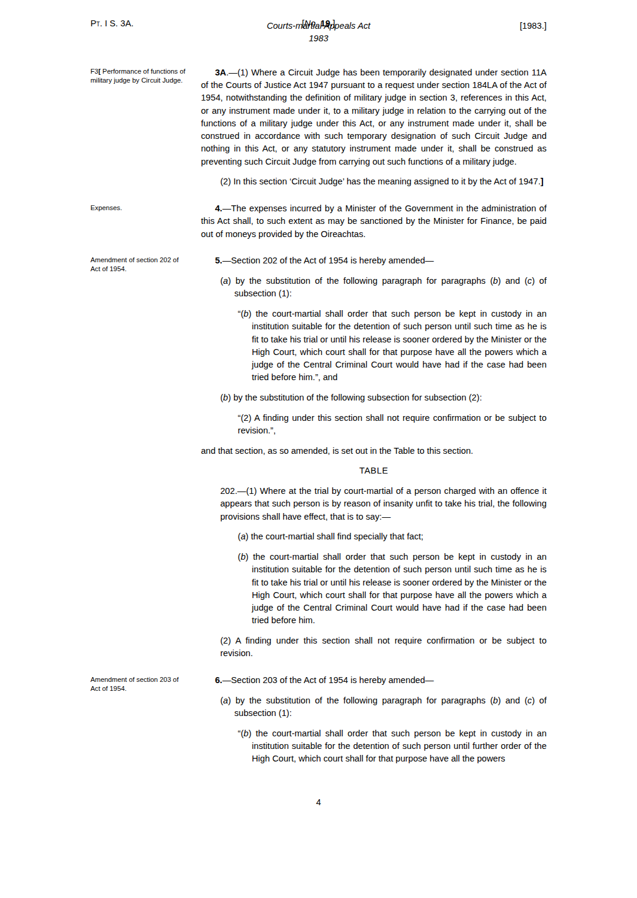Pt. I S. 3A.
[No. 19.]
Courts-martial Appeals Act
1983
[1983.]
F3[ Performance of functions of military judge by Circuit Judge.
3A.—(1) Where a Circuit Judge has been temporarily designated under section 11A of the Courts of Justice Act 1947 pursuant to a request under section 184LA of the Act of 1954, notwithstanding the definition of military judge in section 3, references in this Act, or any instrument made under it, to a military judge in relation to the carrying out of the functions of a military judge under this Act, or any instrument made under it, shall be construed in accordance with such temporary designation of such Circuit Judge and nothing in this Act, or any statutory instrument made under it, shall be construed as preventing such Circuit Judge from carrying out such functions of a military judge.
(2) In this section ‘Circuit Judge’ has the meaning assigned to it by the Act of 1947.]
Expenses.
4.—The expenses incurred by a Minister of the Government in the administration of this Act shall, to such extent as may be sanctioned by the Minister for Finance, be paid out of moneys provided by the Oireachtas.
Amendment of section 202 of Act of 1954.
5.—Section 202 of the Act of 1954 is hereby amended—
(a) by the substitution of the following paragraph for paragraphs (b) and (c) of subsection (1):
“(b) the court-martial shall order that such person be kept in custody in an institution suitable for the detention of such person until such time as he is fit to take his trial or until his release is sooner ordered by the Minister or the High Court, which court shall for that purpose have all the powers which a judge of the Central Criminal Court would have had if the case had been tried before him.”, and
(b) by the substitution of the following subsection for subsection (2):
“(2) A finding under this section shall not require confirmation or be subject to revision.”,
and that section, as so amended, is set out in the Table to this section.
TABLE
202.—(1) Where at the trial by court-martial of a person charged with an offence it appears that such person is by reason of insanity unfit to take his trial, the following provisions shall have effect, that is to say:—
(a) the court-martial shall find specially that fact;
(b) the court-martial shall order that such person be kept in custody in an institution suitable for the detention of such person until such time as he is fit to take his trial or until his release is sooner ordered by the Minister or the High Court, which court shall for that purpose have all the powers which a judge of the Central Criminal Court would have had if the case had been tried before him.
(2) A finding under this section shall not require confirmation or be subject to revision.
Amendment of section 203 of Act of 1954.
6.—Section 203 of the Act of 1954 is hereby amended—
(a) by the substitution of the following paragraph for paragraphs (b) and (c) of subsection (1):
“(b) the court-martial shall order that such person be kept in custody in an institution suitable for the detention of such person until further order of the High Court, which court shall for that purpose have all the powers
4